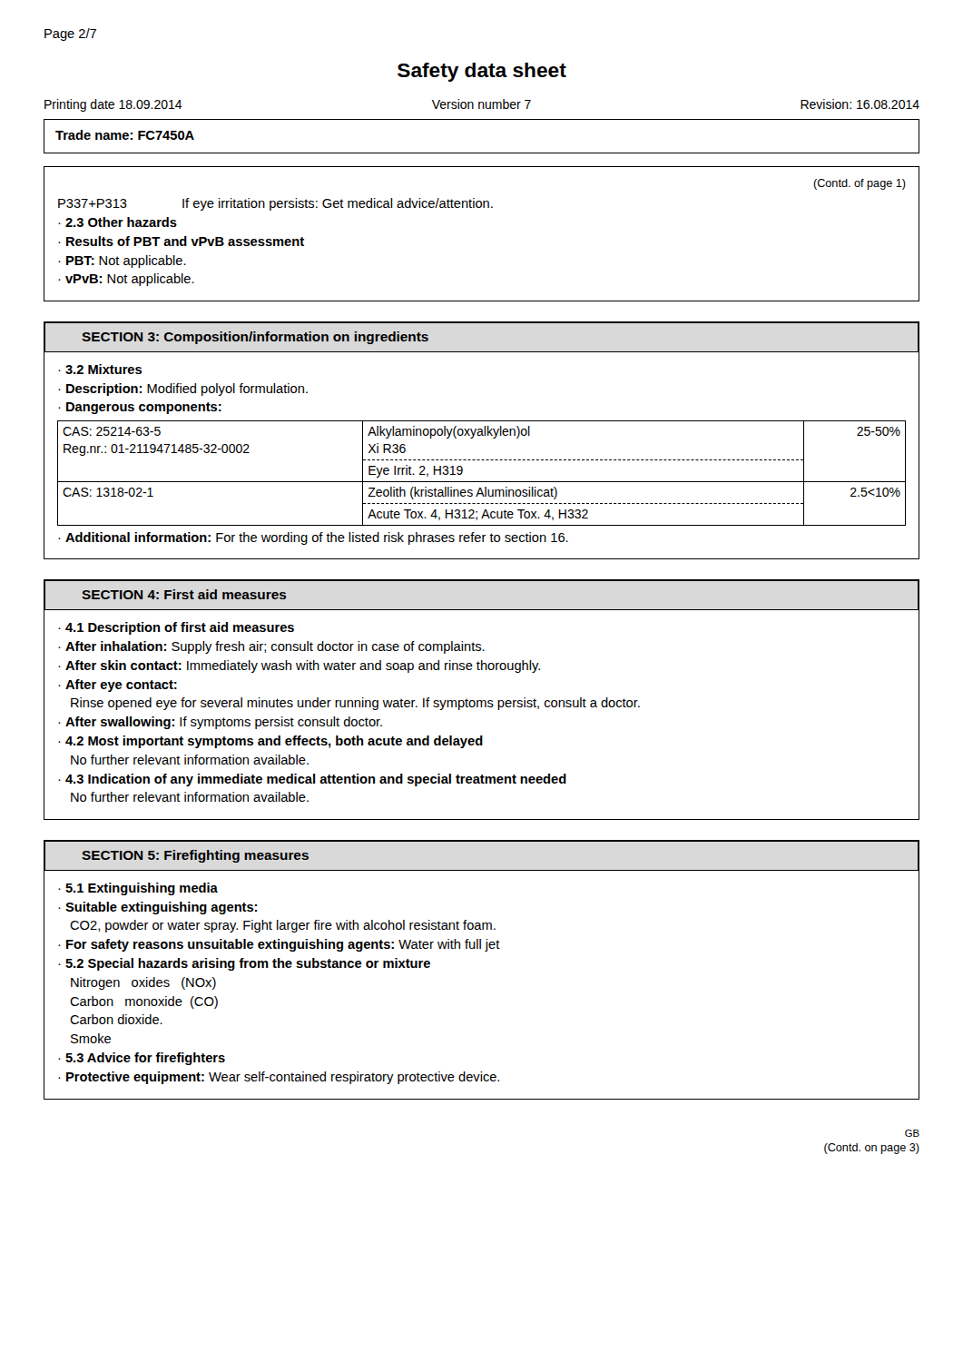Page 2/7
Safety data sheet
Printing date 18.09.2014
Version number 7
Revision: 16.08.2014
Trade name: FC7450A
(Contd. of page 1)
P337+P313 If eye irritation persists: Get medical advice/attention.
2.3 Other hazards
Results of PBT and vPvB assessment
PBT: Not applicable.
vPvB: Not applicable.
SECTION 3: Composition/information on ingredients
3.2 Mixtures
Description: Modified polyol formulation.
Dangerous components:
| CAS: 25214-63-5 Reg.nr.: 01-2119471485-32-0002 | Alkylaminopoly(oxyalkylen)ol Xi R36 | 25-50% |
| Eye Irrit. 2, H319 |
| CAS: 1318-02-1 | Zeolith (kristallines Aluminosilicat) | 2.5<10% |
| Acute Tox. 4, H312; Acute Tox. 4, H332 |
Additional information: For the wording of the listed risk phrases refer to section 16.
SECTION 4: First aid measures
4.1 Description of first aid measures
After inhalation: Supply fresh air; consult doctor in case of complaints.
After skin contact: Immediately wash with water and soap and rinse thoroughly.
After eye contact:
Rinse opened eye for several minutes under running water. If symptoms persist, consult a doctor.
After swallowing: If symptoms persist consult doctor.
4.2 Most important symptoms and effects, both acute and delayed
No further relevant information available.
4.3 Indication of any immediate medical attention and special treatment needed
No further relevant information available.
SECTION 5: Firefighting measures
5.1 Extinguishing media
Suitable extinguishing agents:
CO2, powder or water spray. Fight larger fire with alcohol resistant foam.
For safety reasons unsuitable extinguishing agents: Water with full jet
5.2 Special hazards arising from the substance or mixture
Nitrogen oxides (NOx)
Carbon monoxide (CO)
Carbon dioxide.
Smoke
5.3 Advice for firefighters
Protective equipment: Wear self-contained respiratory protective device.
GB
(Contd. on page 3)